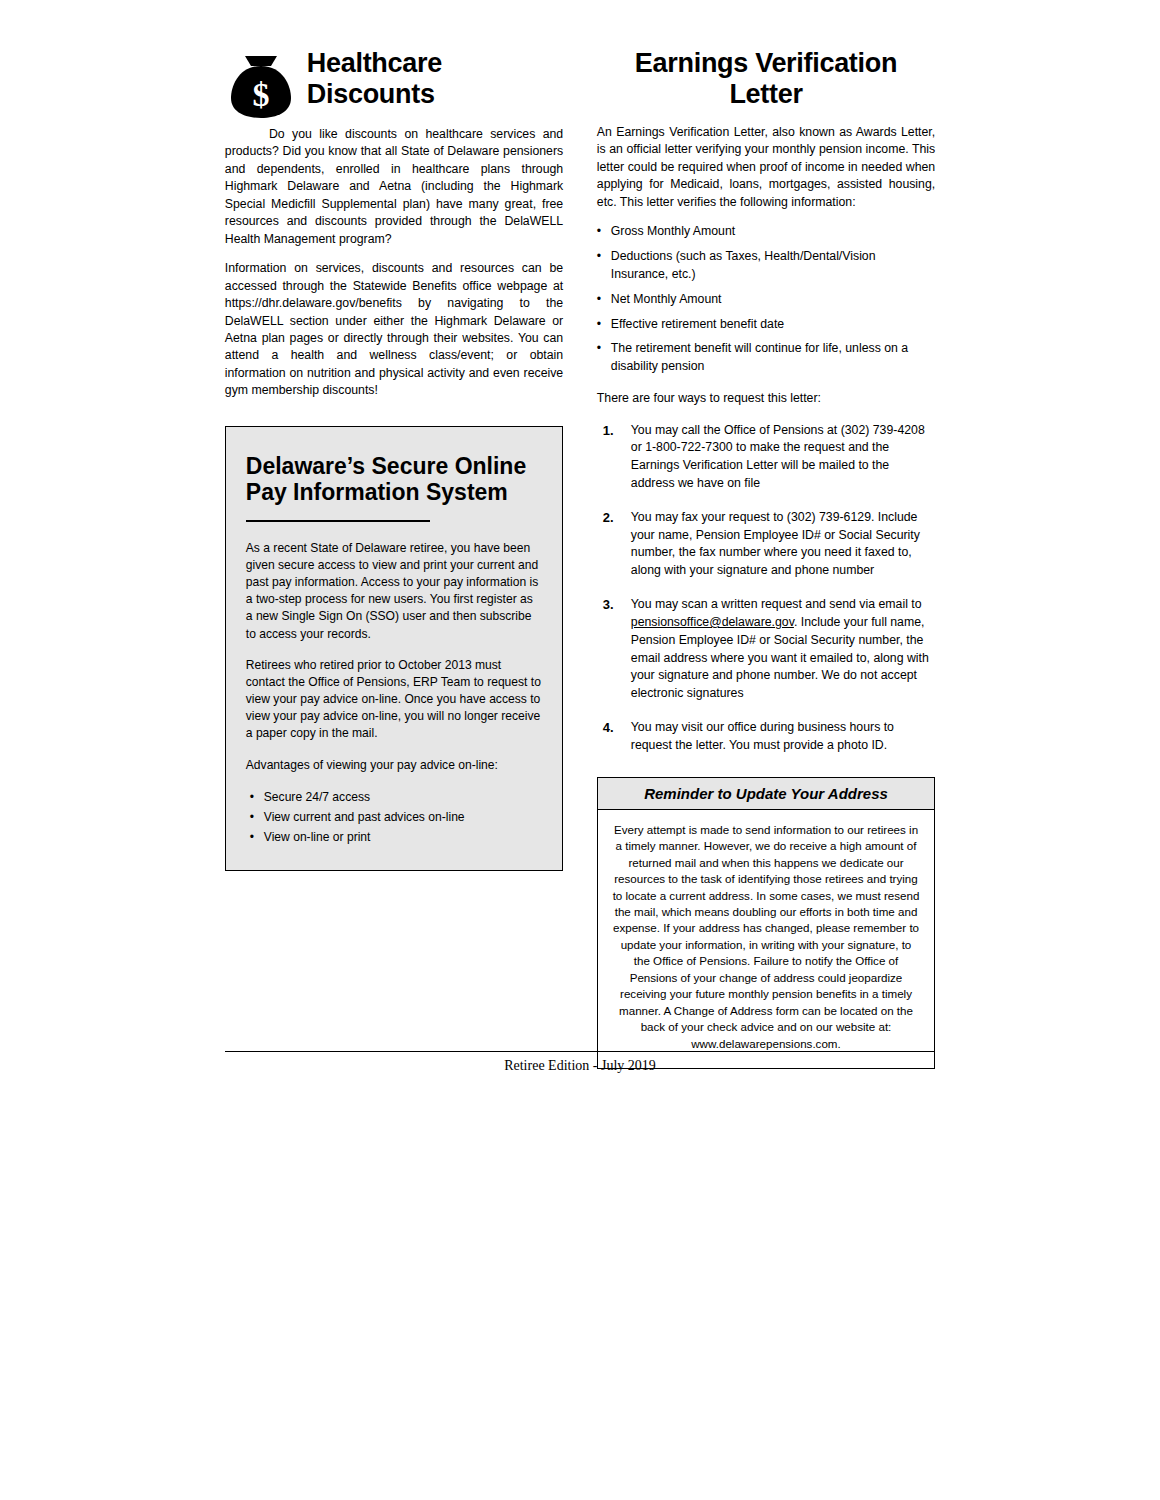$
Healthcare Discounts
Do you like discounts on healthcare services and products? Did you know that all State of Delaware pensioners and dependents, enrolled in healthcare plans through Highmark Delaware and Aetna (including the Highmark Special Medicfill Supplemental plan) have many great, free resources and discounts provided through the DelaWELL Health Management program?
Information on services, discounts and resources can be accessed through the Statewide Benefits office webpage at https://dhr.delaware.gov/benefits by navigating to the DelaWELL section under either the Highmark Delaware or Aetna plan pages or directly through their websites. You can attend a health and wellness class/event; or obtain information on nutrition and physical activity and even receive gym membership discounts!
Delaware’s Secure Online Pay Information System
As a recent State of Delaware retiree, you have been given secure access to view and print your current and past pay information. Access to your pay information is a two-step process for new users. You first register as a new Single Sign On (SSO) user and then subscribe to access your records.
Retirees who retired prior to October 2013 must contact the Office of Pensions, ERP Team to request to view your pay advice on-line. Once you have access to view your pay advice on-line, you will no longer receive a paper copy in the mail.
Advantages of viewing your pay advice on-line:
Secure 24/7 access
View current and past advices on-line
View on-line or print
Earnings Verification Letter
An Earnings Verification Letter, also known as Awards Letter, is an official letter verifying your monthly pension income. This letter could be required when proof of income in needed when applying for Medicaid, loans, mortgages, assisted housing, etc. This letter verifies the following information:
Gross Monthly Amount
Deductions (such as Taxes, Health/Dental/Vision Insurance, etc.)
Net Monthly Amount
Effective retirement benefit date
The retirement benefit will continue for life, unless on a disability pension
There are four ways to request this letter:
You may call the Office of Pensions at (302) 739-4208 or 1-800-722-7300 to make the request and the Earnings Verification Letter will be mailed to the address we have on file
You may fax your request to (302) 739-6129. Include your name, Pension Employee ID# or Social Security number, the fax number where you need it faxed to, along with your signature and phone number
You may scan a written request and send via email to pensionsoffice@delaware.gov. Include your full name, Pension Employee ID# or Social Security number, the email address where you want it emailed to, along with your signature and phone number. We do not accept electronic signatures
You may visit our office during business hours to request the letter. You must provide a photo ID.
Reminder to Update Your Address
Every attempt is made to send information to our retirees in a timely manner. However, we do receive a high amount of returned mail and when this happens we dedicate our resources to the task of identifying those retirees and trying to locate a current address. In some cases, we must resend the mail, which means doubling our efforts in both time and expense. If your address has changed, please remember to update your information, in writing with your signature, to the Office of Pensions. Failure to notify the Office of Pensions of your change of address could jeopardize receiving your future monthly pension benefits in a timely manner. A Change of Address form can be located on the back of your check advice and on our website at: www.delawarepensions.com.
Retiree Edition - July 2019